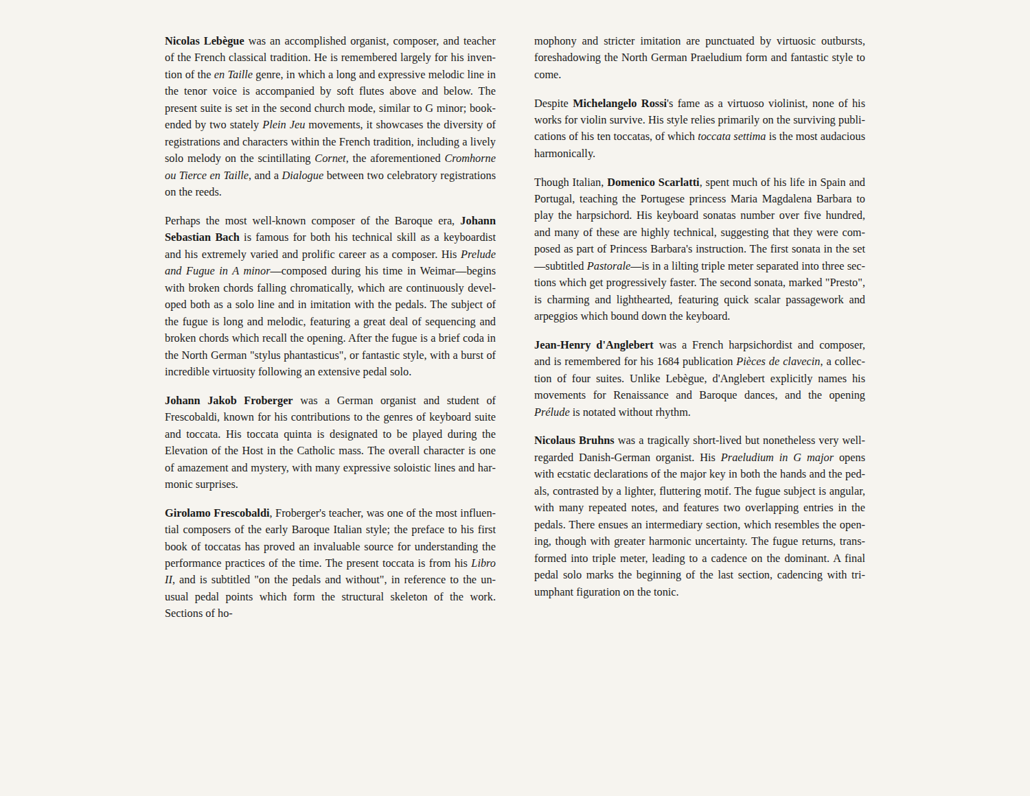Nicolas Lebègue was an accomplished organist, composer, and teacher of the French classical tradition. He is remembered largely for his invention of the en Taille genre, in which a long and expressive melodic line in the tenor voice is accompanied by soft flutes above and below. The present suite is set in the second church mode, similar to G minor; bookended by two stately Plein Jeu movements, it showcases the diversity of registrations and characters within the French tradition, including a lively solo melody on the scintillating Cornet, the aforementioned Cromhorne ou Tierce en Taille, and a Dialogue between two celebratory registrations on the reeds.
Perhaps the most well-known composer of the Baroque era, Johann Sebastian Bach is famous for both his technical skill as a keyboardist and his extremely varied and prolific career as a composer. His Prelude and Fugue in A minor—composed during his time in Weimar—begins with broken chords falling chromatically, which are continuously developed both as a solo line and in imitation with the pedals. The subject of the fugue is long and melodic, featuring a great deal of sequencing and broken chords which recall the opening. After the fugue is a brief coda in the North German "stylus phantasticus", or fantastic style, with a burst of incredible virtuosity following an extensive pedal solo.
Johann Jakob Froberger was a German organist and student of Frescobaldi, known for his contributions to the genres of keyboard suite and toccata. His toccata quinta is designated to be played during the Elevation of the Host in the Catholic mass. The overall character is one of amazement and mystery, with many expressive soloistic lines and harmonic surprises.
Girolamo Frescobaldi, Froberger's teacher, was one of the most influential composers of the early Baroque Italian style; the preface to his first book of toccatas has proved an invaluable source for understanding the performance practices of the time. The present toccata is from his Libro II, and is subtitled "on the pedals and without", in reference to the unusual pedal points which form the structural skeleton of the work. Sections of ho-
mophony and stricter imitation are punctuated by virtuosic outbursts, foreshadowing the North German Praeludium form and fantastic style to come.
Despite Michelangelo Rossi's fame as a virtuoso violinist, none of his works for violin survive. His style relies primarily on the surviving publications of his ten toccatas, of which toccata settima is the most audacious harmonically.
Though Italian, Domenico Scarlatti, spent much of his life in Spain and Portugal, teaching the Portugese princess Maria Magdalena Barbara to play the harpsichord. His keyboard sonatas number over five hundred, and many of these are highly technical, suggesting that they were composed as part of Princess Barbara's instruction. The first sonata in the set—subtitled Pastorale—is in a lilting triple meter separated into three sections which get progressively faster. The second sonata, marked "Presto", is charming and lighthearted, featuring quick scalar passagework and arpeggios which bound down the keyboard.
Jean-Henry d'Anglebert was a French harpsichordist and composer, and is remembered for his 1684 publication Pièces de clavecin, a collection of four suites. Unlike Lebègue, d'Anglebert explicitly names his movements for Renaissance and Baroque dances, and the opening Prélude is notated without rhythm.
Nicolaus Bruhns was a tragically short-lived but nonetheless very well-regarded Danish-German organist. His Praeludium in G major opens with ecstatic declarations of the major key in both the hands and the pedals, contrasted by a lighter, fluttering motif. The fugue subject is angular, with many repeated notes, and features two overlapping entries in the pedals. There ensues an intermediary section, which resembles the opening, though with greater harmonic uncertainty. The fugue returns, transformed into triple meter, leading to a cadence on the dominant. A final pedal solo marks the beginning of the last section, cadencing with triumphant figuration on the tonic.